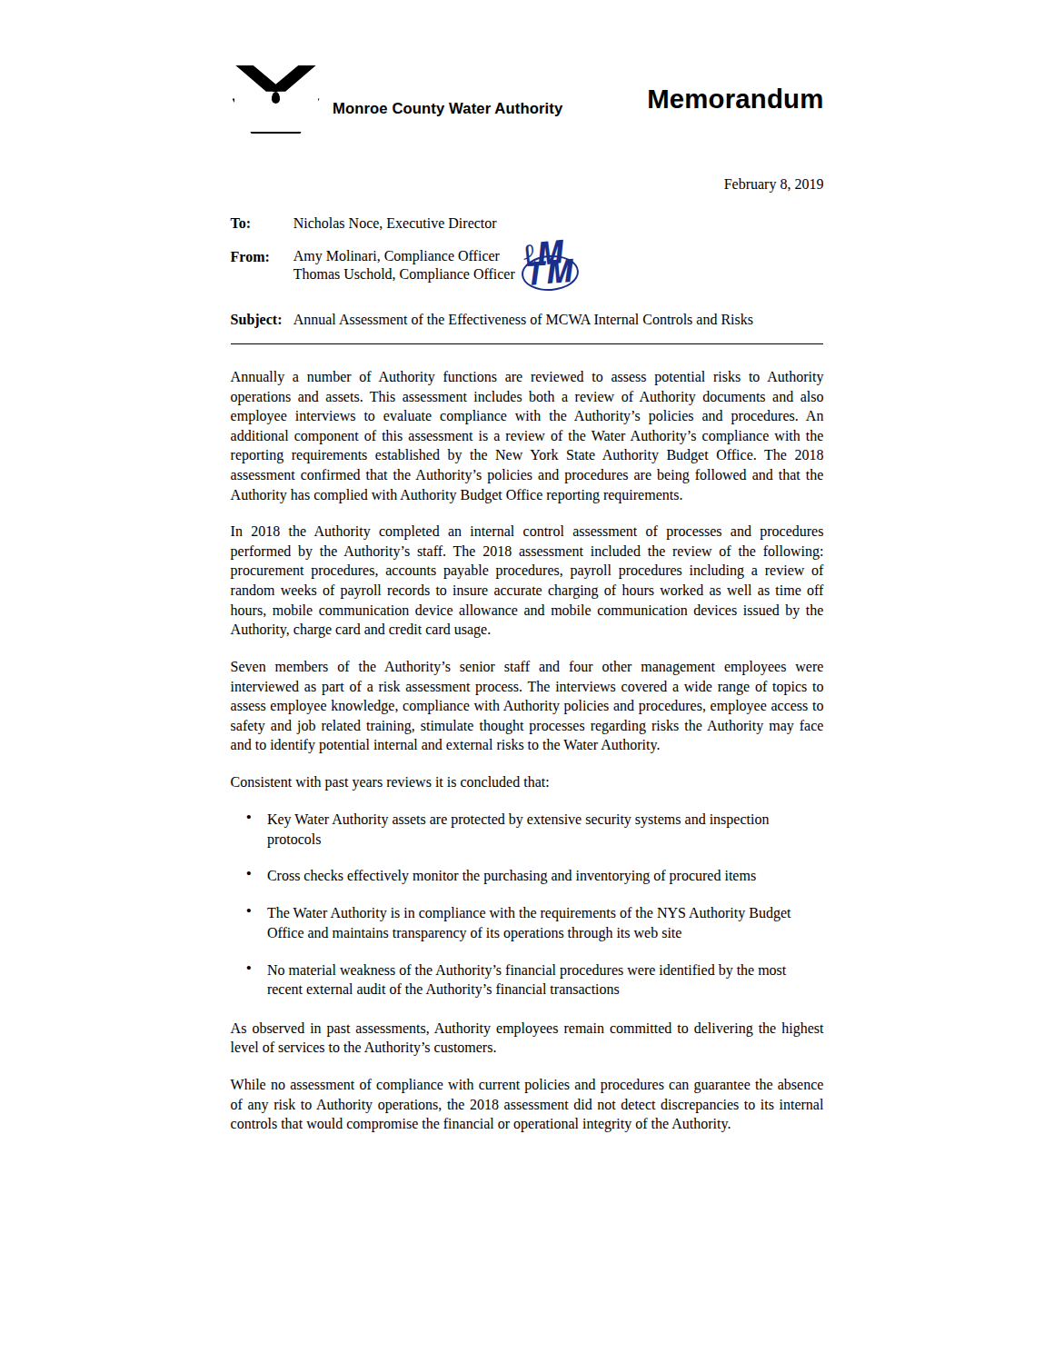Monroe County Water Authority
Memorandum
February 8, 2019
To:
Nicholas Noce, Executive Director
From:
Amy Molinari, Compliance Officer
Thomas Uschold, Compliance Officer
ℓ𝑴 𝑻𝑴
Subject:
Annual Assessment of the Effectiveness of MCWA Internal Controls and Risks
Annually a number of Authority functions are reviewed to assess potential risks to Authority operations and assets. This assessment includes both a review of Authority documents and also employee interviews to evaluate compliance with the Authority’s policies and procedures. An additional component of this assessment is a review of the Water Authority’s compliance with the reporting requirements established by the New York State Authority Budget Office. The 2018 assessment confirmed that the Authority’s policies and procedures are being followed and that the Authority has complied with Authority Budget Office reporting requirements.
In 2018 the Authority completed an internal control assessment of processes and procedures performed by the Authority’s staff. The 2018 assessment included the review of the following: procurement procedures, accounts payable procedures, payroll procedures including a review of random weeks of payroll records to insure accurate charging of hours worked as well as time off hours, mobile communication device allowance and mobile communication devices issued by the Authority, charge card and credit card usage.
Seven members of the Authority’s senior staff and four other management employees were interviewed as part of a risk assessment process. The interviews covered a wide range of topics to assess employee knowledge, compliance with Authority policies and procedures, employee access to safety and job related training, stimulate thought processes regarding risks the Authority may face and to identify potential internal and external risks to the Water Authority.
Consistent with past years reviews it is concluded that:
Key Water Authority assets are protected by extensive security systems and inspection protocols
Cross checks effectively monitor the purchasing and inventorying of procured items
The Water Authority is in compliance with the requirements of the NYS Authority Budget Office and maintains transparency of its operations through its web site
No material weakness of the Authority’s financial procedures were identified by the most recent external audit of the Authority’s financial transactions
As observed in past assessments, Authority employees remain committed to delivering the highest level of services to the Authority’s customers.
While no assessment of compliance with current policies and procedures can guarantee the absence of any risk to Authority operations, the 2018 assessment did not detect discrepancies to its internal controls that would compromise the financial or operational integrity of the Authority.